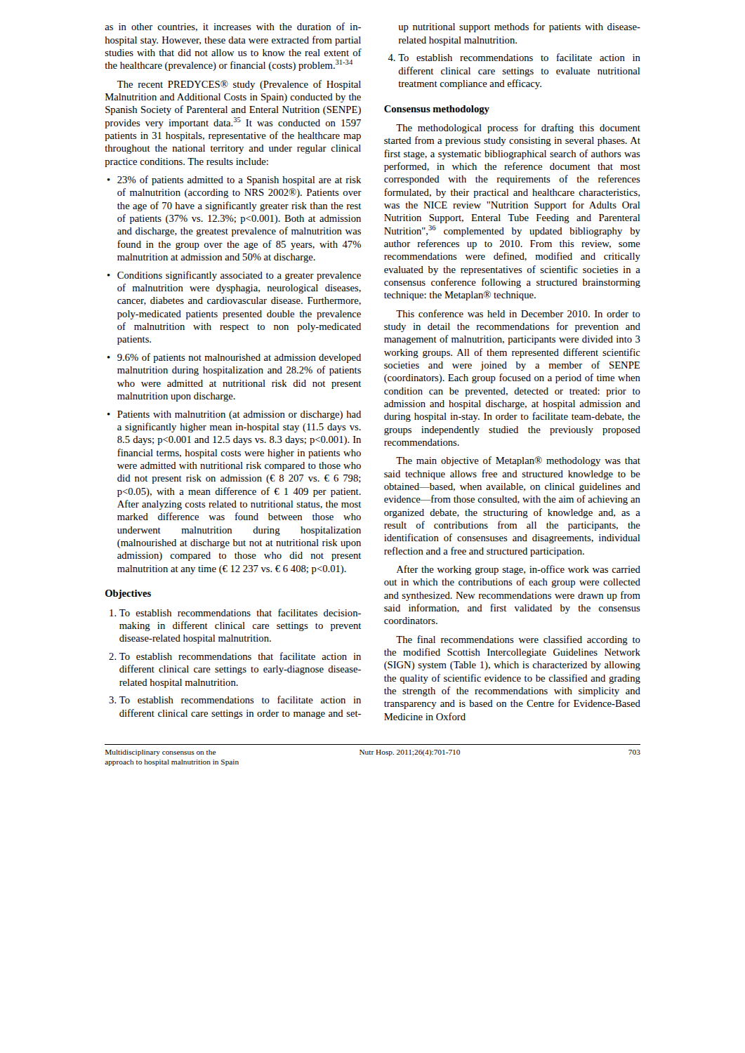as in other countries, it increases with the duration of in-hospital stay. However, these data were extracted from partial studies with that did not allow us to know the real extent of the healthcare (prevalence) or financial (costs) problem.31-34
The recent PREDYCES® study (Prevalence of Hospital Malnutrition and Additional Costs in Spain) conducted by the Spanish Society of Parenteral and Enteral Nutrition (SENPE) provides very important data.35 It was conducted on 1597 patients in 31 hospitals, representative of the healthcare map throughout the national territory and under regular clinical practice conditions. The results include:
23% of patients admitted to a Spanish hospital are at risk of malnutrition (according to NRS 2002®). Patients over the age of 70 have a significantly greater risk than the rest of patients (37% vs. 12.3%; p<0.001). Both at admission and discharge, the greatest prevalence of malnutrition was found in the group over the age of 85 years, with 47% malnutrition at admission and 50% at discharge.
Conditions significantly associated to a greater prevalence of malnutrition were dysphagia, neurological diseases, cancer, diabetes and cardiovascular disease. Furthermore, poly-medicated patients presented double the prevalence of malnutrition with respect to non poly-medicated patients.
9.6% of patients not malnourished at admission developed malnutrition during hospitalization and 28.2% of patients who were admitted at nutritional risk did not present malnutrition upon discharge.
Patients with malnutrition (at admission or discharge) had a significantly higher mean in-hospital stay (11.5 days vs. 8.5 days; p<0.001 and 12.5 days vs. 8.3 days; p<0.001). In financial terms, hospital costs were higher in patients who were admitted with nutritional risk compared to those who did not present risk on admission (€ 8 207 vs. € 6 798; p<0.05), with a mean difference of € 1 409 per patient. After analyzing costs related to nutritional status, the most marked difference was found between those who underwent malnutrition during hospitalization (malnourished at discharge but not at nutritional risk upon admission) compared to those who did not present malnutrition at any time (€ 12 237 vs. € 6 408; p<0.01).
Objectives
To establish recommendations that facilitates decision-making in different clinical care settings to prevent disease-related hospital malnutrition.
To establish recommendations that facilitate action in different clinical care settings to early-diagnose disease-related hospital malnutrition.
To establish recommendations to facilitate action in different clinical care settings in order to manage and set-up nutritional support methods for patients with disease-related hospital malnutrition.
To establish recommendations to facilitate action in different clinical care settings to evaluate nutritional treatment compliance and efficacy.
Consensus methodology
The methodological process for drafting this document started from a previous study consisting in several phases. At first stage, a systematic bibliographical search of authors was performed, in which the reference document that most corresponded with the requirements of the references formulated, by their practical and healthcare characteristics, was the NICE review "Nutrition Support for Adults Oral Nutrition Support, Enteral Tube Feeding and Parenteral Nutrition",36 complemented by updated bibliography by author references up to 2010. From this review, some recommendations were defined, modified and critically evaluated by the representatives of scientific societies in a consensus conference following a structured brainstorming technique: the Metaplan® technique.
This conference was held in December 2010. In order to study in detail the recommendations for prevention and management of malnutrition, participants were divided into 3 working groups. All of them represented different scientific societies and were joined by a member of SENPE (coordinators). Each group focused on a period of time when condition can be prevented, detected or treated: prior to admission and hospital discharge, at hospital admission and during hospital in-stay. In order to facilitate team-debate, the groups independently studied the previously proposed recommendations.
The main objective of Metaplan® methodology was that said technique allows free and structured knowledge to be obtained—based, when available, on clinical guidelines and evidence—from those consulted, with the aim of achieving an organized debate, the structuring of knowledge and, as a result of contributions from all the participants, the identification of consensuses and disagreements, individual reflection and a free and structured participation.
After the working group stage, in-office work was carried out in which the contributions of each group were collected and synthesized. New recommendations were drawn up from said information, and first validated by the consensus coordinators.
The final recommendations were classified according to the modified Scottish Intercollegiate Guidelines Network (SIGN) system (Table 1), which is characterized by allowing the quality of scientific evidence to be classified and grading the strength of the recommendations with simplicity and transparency and is based on the Centre for Evidence-Based Medicine in Oxford
Multidisciplinary consensus on the
approach to hospital malnutrition in Spain
Nutr Hosp. 2011;26(4):701-710
703